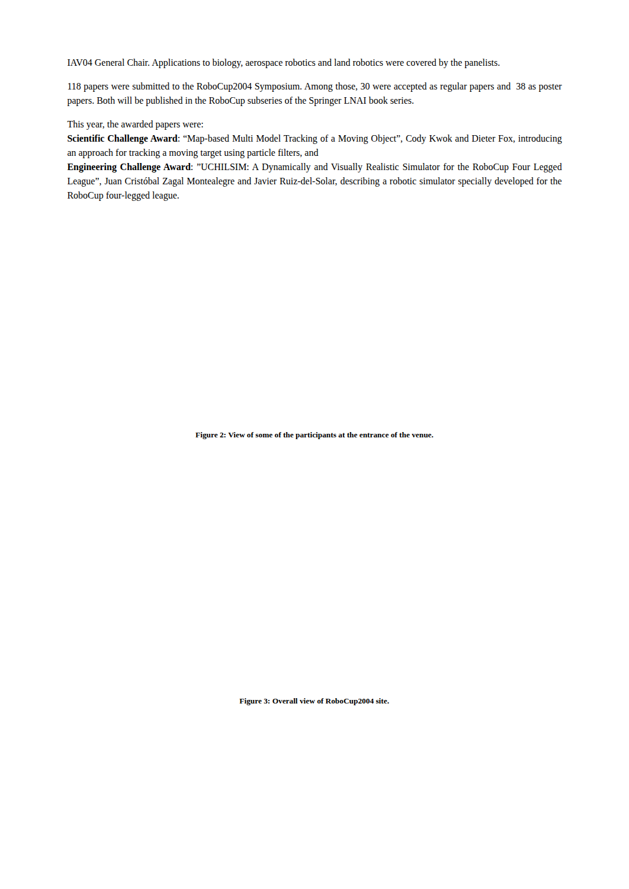IAV04 General Chair. Applications to biology, aerospace robotics and land robotics were covered by the panelists.
118 papers were submitted to the RoboCup2004 Symposium. Among those, 30 were accepted as regular papers and 38 as poster papers. Both will be published in the RoboCup subseries of the Springer LNAI book series.
This year, the awarded papers were:
Scientific Challenge Award: “Map-based Multi Model Tracking of a Moving Object”, Cody Kwok and Dieter Fox, introducing an approach for tracking a moving target using particle filters, and
Engineering Challenge Award: ”UCHILSIM: A Dynamically and Visually Realistic Simulator for the RoboCup Four Legged League”, Juan Cristóbal Zagal Montealegre and Javier Ruiz-del-Solar, describing a robotic simulator specially developed for the RoboCup four-legged league.
Figure 2: View of some of the participants at the entrance of the venue.
Figure 3: Overall view of RoboCup2004 site.